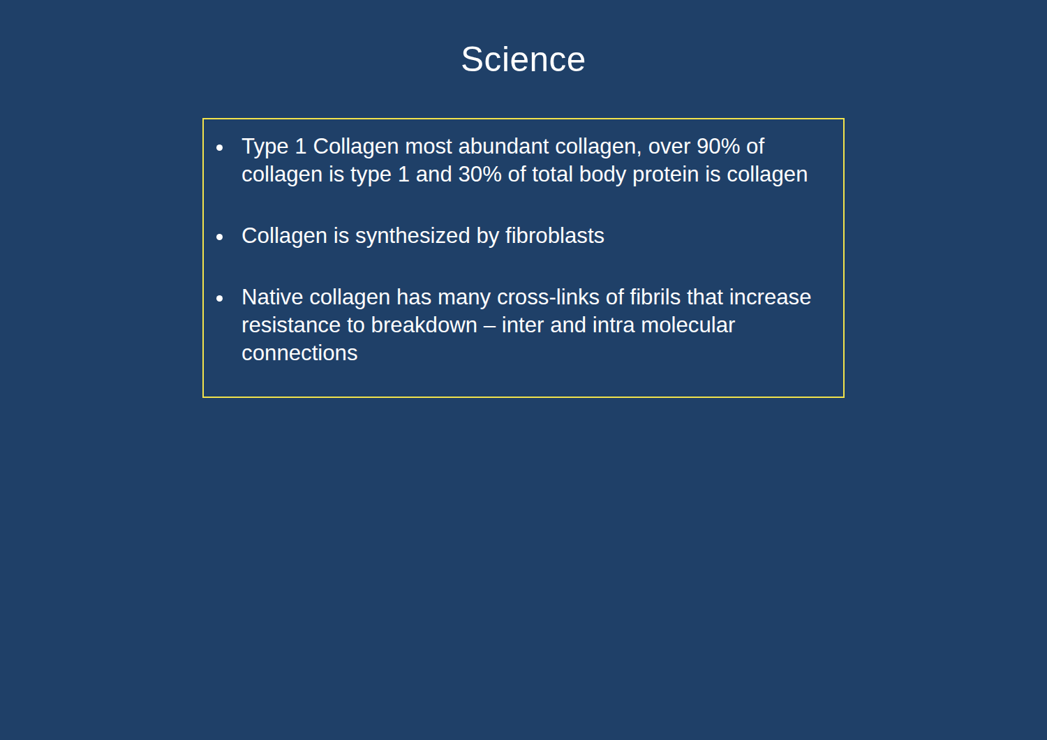Science
Type 1 Collagen most abundant collagen, over 90% of collagen is type 1 and 30% of total body protein is collagen
Collagen is synthesized by fibroblasts
Native collagen has many cross-links of fibrils that increase resistance to breakdown – inter and intra molecular connections